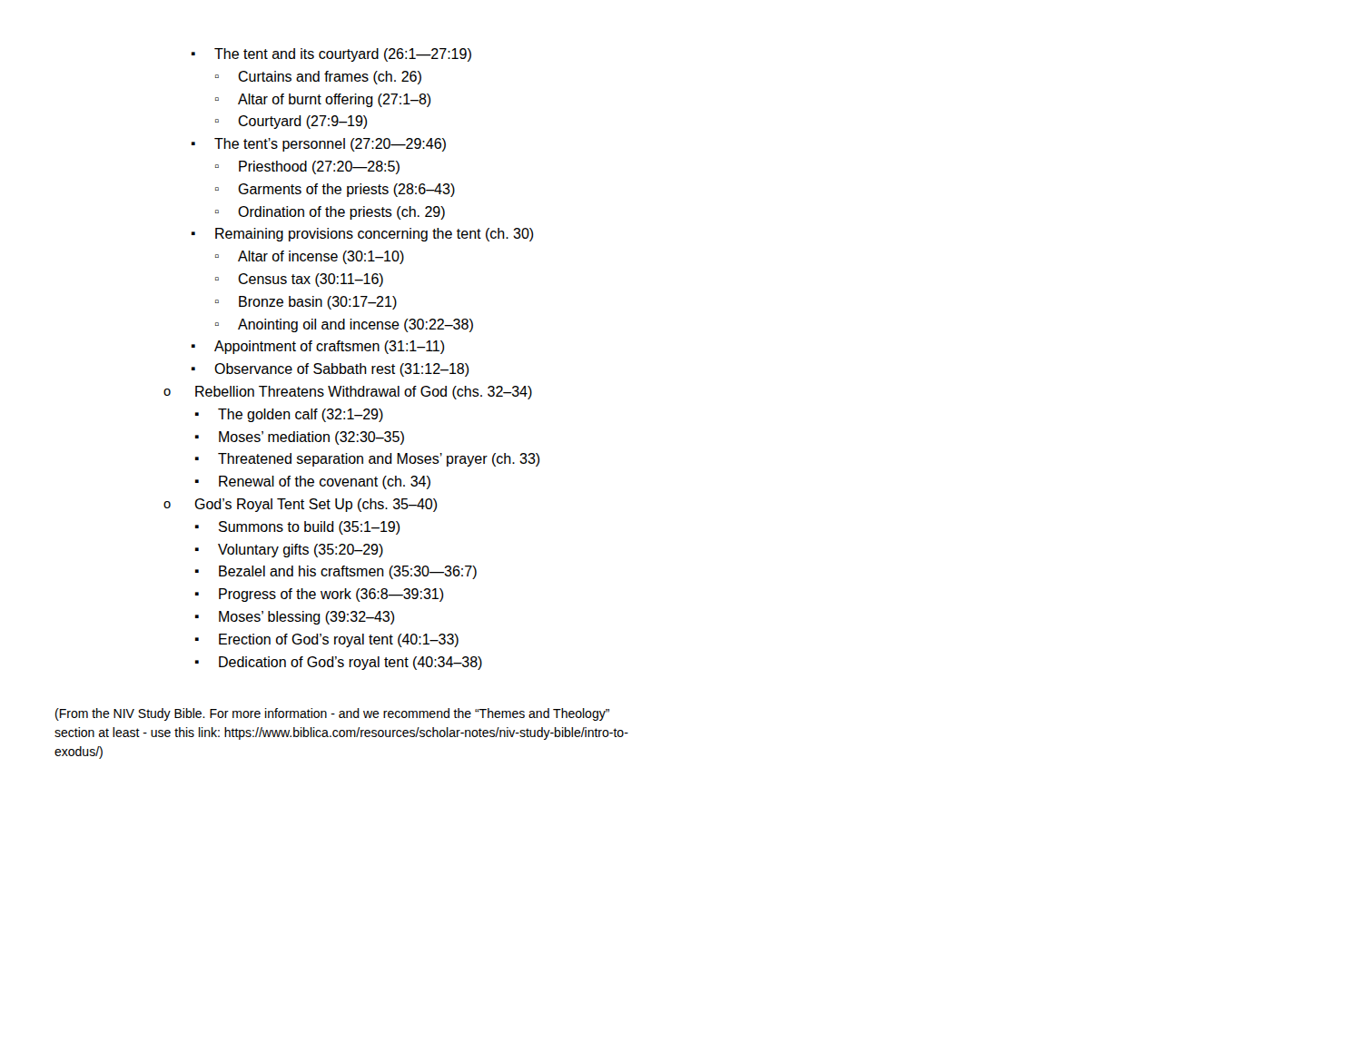The tent and its courtyard (26:1—27:19)
Curtains and frames (ch. 26)
Altar of burnt offering (27:1–8)
Courtyard (27:9–19)
The tent’s personnel (27:20—29:46)
Priesthood (27:20—28:5)
Garments of the priests (28:6–43)
Ordination of the priests (ch. 29)
Remaining provisions concerning the tent (ch. 30)
Altar of incense (30:1–10)
Census tax (30:11–16)
Bronze basin (30:17–21)
Anointing oil and incense (30:22–38)
Appointment of craftsmen (31:1–11)
Observance of Sabbath rest (31:12–18)
Rebellion Threatens Withdrawal of God (chs. 32–34)
The golden calf (32:1–29)
Moses’ mediation (32:30–35)
Threatened separation and Moses’ prayer (ch. 33)
Renewal of the covenant (ch. 34)
God’s Royal Tent Set Up (chs. 35–40)
Summons to build (35:1–19)
Voluntary gifts (35:20–29)
Bezalel and his craftsmen (35:30—36:7)
Progress of the work (36:8—39:31)
Moses’ blessing (39:32–43)
Erection of God’s royal tent (40:1–33)
Dedication of God’s royal tent (40:34–38)
(From the NIV Study Bible. For more information - and we recommend the “Themes and Theology” section at least - use this link: https://www.biblica.com/resources/scholar-notes/niv-study-bible/intro-to-exodus/)